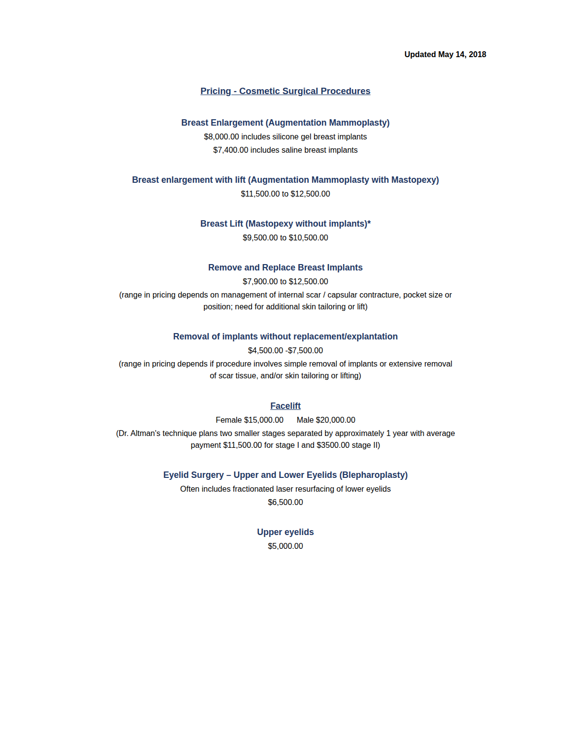Updated May 14, 2018
Pricing - Cosmetic Surgical Procedures
Breast Enlargement (Augmentation Mammoplasty)
$8,000.00 includes silicone gel breast implants
$7,400.00 includes saline breast implants
Breast enlargement with lift (Augmentation Mammoplasty with Mastopexy)
$11,500.00 to $12,500.00
Breast Lift (Mastopexy without implants)*
$9,500.00 to $10,500.00
Remove and Replace Breast Implants
$7,900.00 to $12,500.00
(range in pricing depends on management of internal scar / capsular contracture, pocket size or position; need for additional skin tailoring or lift)
Removal of implants without replacement/explantation
$4,500.00 -$7,500.00
(range in pricing depends if procedure involves simple removal of implants or extensive removal of scar tissue, and/or skin tailoring or lifting)
Facelift
Female $15,000.00 Male $20,000.00
(Dr. Altman's technique plans two smaller stages separated by approximately 1 year with average payment $11,500.00 for stage I and $3500.00 stage II)
Eyelid Surgery – Upper and Lower Eyelids (Blepharoplasty)
Often includes fractionated laser resurfacing of lower eyelids
$6,500.00
Upper eyelids
$5,000.00